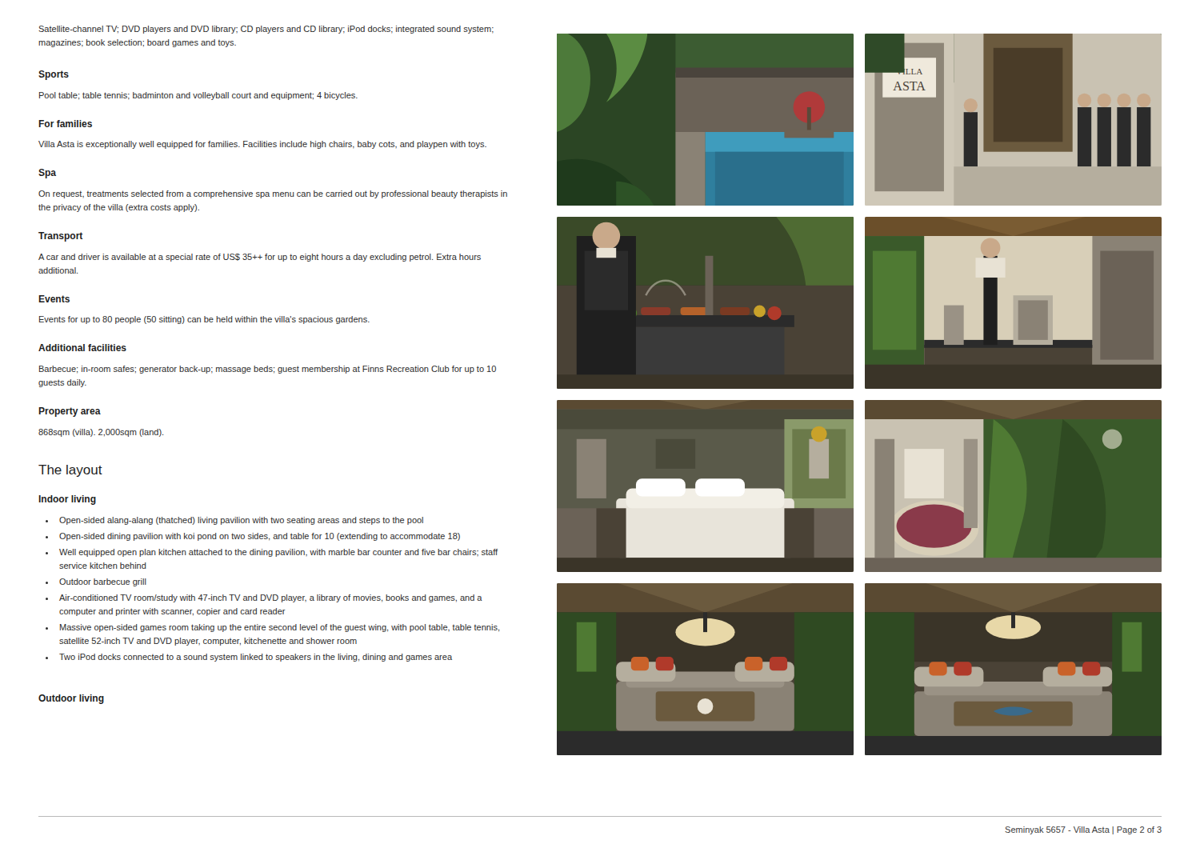Satellite-channel TV; DVD players and DVD library; CD players and CD library; iPod docks; integrated sound system; magazines; book selection; board games and toys.
Sports
Pool table; table tennis; badminton and volleyball court and equipment; 4 bicycles.
For families
Villa Asta is exceptionally well equipped for families. Facilities include high chairs, baby cots, and playpen with toys.
Spa
On request, treatments selected from a comprehensive spa menu can be carried out by professional beauty therapists in the privacy of the villa (extra costs apply).
Transport
A car and driver is available at a special rate of US$ 35++ for up to eight hours a day excluding petrol. Extra hours additional.
Events
Events for up to 80 people (50 sitting) can be held within the villa's spacious gardens.
Additional facilities
Barbecue; in-room safes; generator back-up; massage beds; guest membership at Finns Recreation Club for up to 10 guests daily.
Property area
868sqm (villa). 2,000sqm (land).
The layout
Indoor living
Open-sided alang-alang (thatched) living pavilion with two seating areas and steps to the pool
Open-sided dining pavilion with koi pond on two sides, and table for 10 (extending to accommodate 18)
Well equipped open plan kitchen attached to the dining pavilion, with marble bar counter and five bar chairs; staff service kitchen behind
Outdoor barbecue grill
Air-conditioned TV room/study with 47-inch TV and DVD player, a library of movies, books and games, and a computer and printer with scanner, copier and card reader
Massive open-sided games room taking up the entire second level of the guest wing, with pool table, table tennis, satellite 52-inch TV and DVD player, computer, kitchenette and shower room
Two iPod docks connected to a sound system linked to speakers in the living, dining and games area
Outdoor living
VILLA ASTA
Seminyak 5657 - Villa Asta | Page 2 of 3